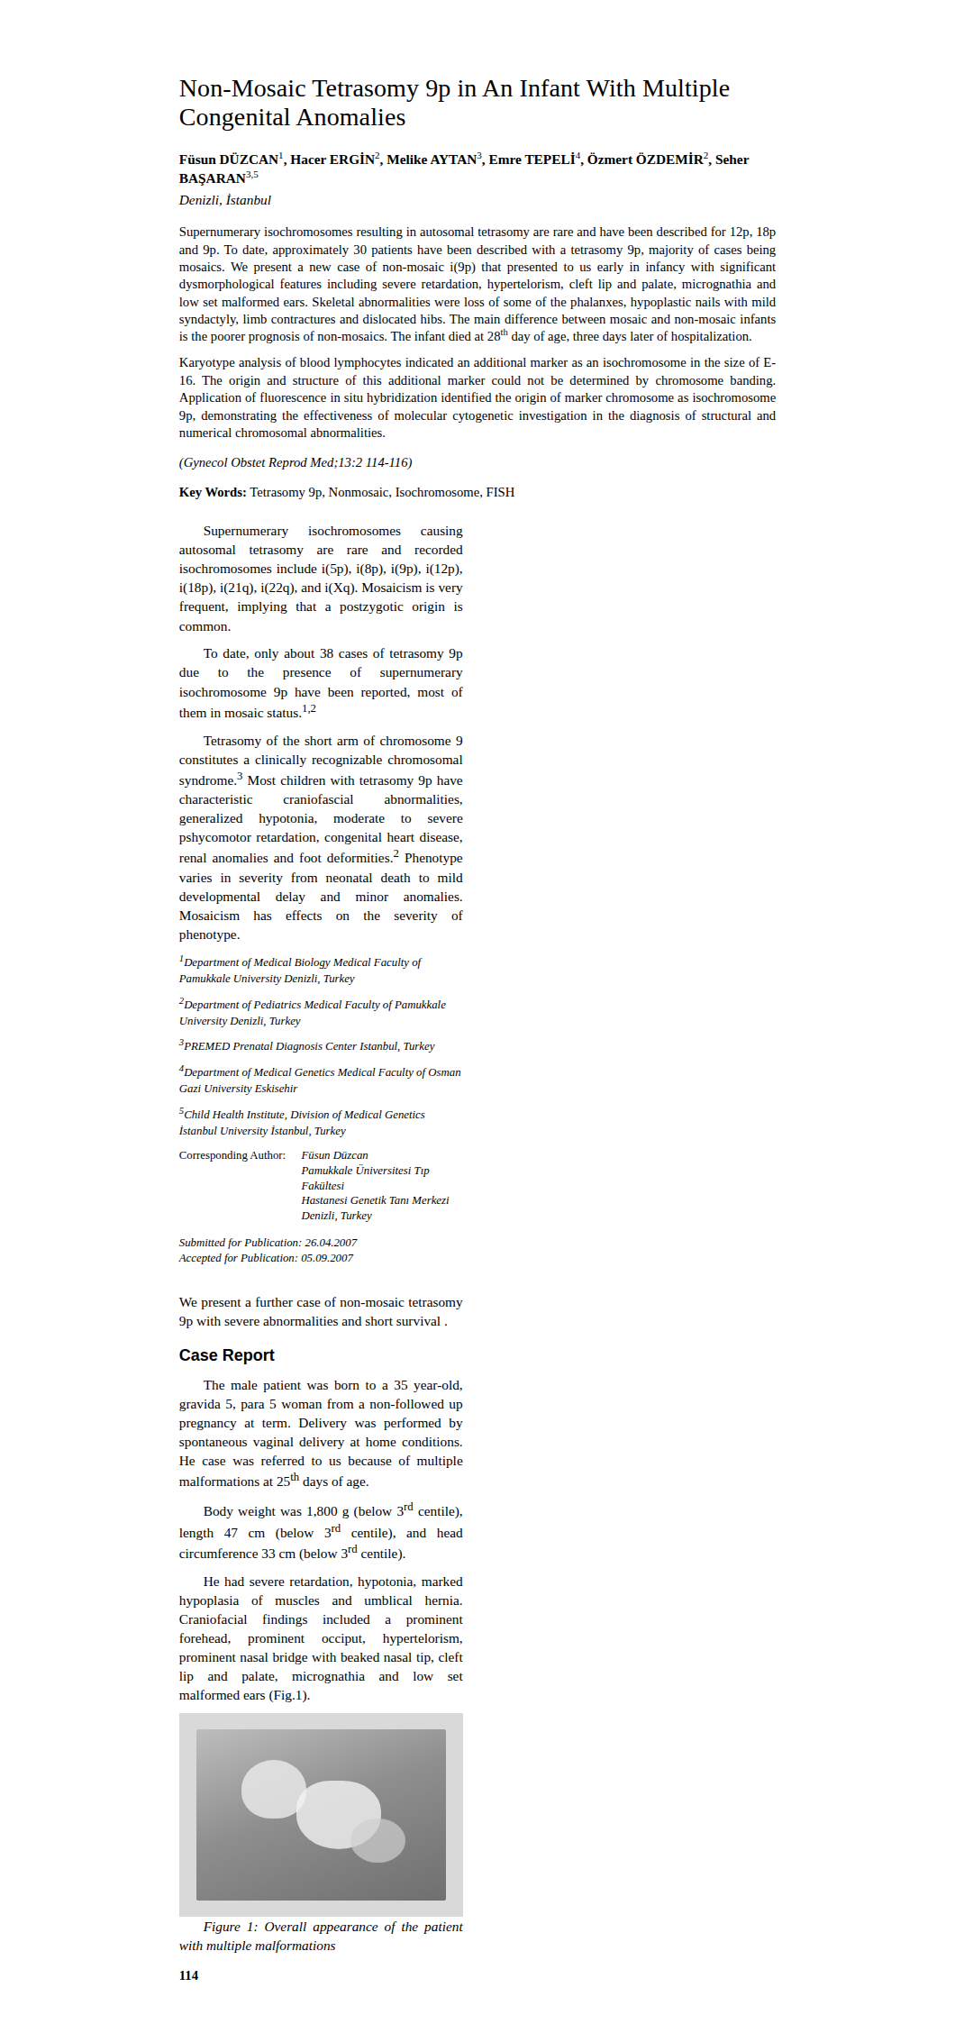Non-Mosaic Tetrasomy 9p in An Infant With Multiple Congenital Anomalies
Füsun DÜZCAN1, Hacer ERGİN2, Melike AYTAN3, Emre TEPELİ4, Özmert ÖZDEMİR2, Seher BAŞARAN3,5
Denizli, İstanbul
Supernumerary isochromosomes resulting in autosomal tetrasomy are rare and have been described for 12p, 18p and 9p. To date, approximately 30 patients have been described with a tetrasomy 9p, majority of cases being mosaics. We present a new case of non-mosaic i(9p) that presented to us early in infancy with significant dysmorphological features including severe retardation, hypertelorism, cleft lip and palate, micrognathia and low set malformed ears. Skeletal abnormalities were loss of some of the phalanxes, hypoplastic nails with mild syndactyly, limb contractures and dislocated hibs. The main difference between mosaic and non-mosaic infants is the poorer prognosis of non-mosaics. The infant died at 28th day of age, three days later of hospitalization.
Karyotype analysis of blood lymphocytes indicated an additional marker as an isochromosome in the size of E-16. The origin and structure of this additional marker could not be determined by chromosome banding. Application of fluorescence in situ hybridization identified the origin of marker chromosome as isochromosome 9p, demonstrating the effectiveness of molecular cytogenetic investigation in the diagnosis of structural and numerical chromosomal abnormalities.
(Gynecol Obstet Reprod Med;13:2 114-116)
Key Words: Tetrasomy 9p, Nonmosaic, Isochromosome, FISH
Supernumerary isochromosomes causing autosomal tetrasomy are rare and recorded isochromosomes include i(5p), i(8p), i(9p), i(12p), i(18p), i(21q), i(22q), and i(Xq). Mosaicism is very frequent, implying that a postzygotic origin is common.
To date, only about 38 cases of tetrasomy 9p due to the presence of supernumerary isochromosome 9p have been reported, most of them in mosaic status.1,2
Tetrasomy of the short arm of chromosome 9 constitutes a clinically recognizable chromosomal syndrome.3 Most children with tetrasomy 9p have characteristic craniofascial abnormalities, generalized hypotonia, moderate to severe pshycomotor retardation, congenital heart disease, renal anomalies and foot deformities.2 Phenotype varies in severity from neonatal death to mild developmental delay and minor anomalies. Mosaicism has effects on the severity of phenotype.
1Department of Medical Biology Medical Faculty of Pamukkale University Denizli, Turkey
2Department of Pediatrics Medical Faculty of Pamukkale University Denizli, Turkey
3PREMED Prenatal Diagnosis Center Istanbul, Turkey
4Department of Medical Genetics Medical Faculty of Osman Gazi University Eskisehir
5Child Health Institute, Division of Medical Genetics İstanbul University İstanbul, Turkey
| Corresponding Author: | Füsun Düzcan Pamukkale Üniversitesi Tıp Fakültesi Hastanesi Genetik Tanı Merkezi Denizli, Turkey |
Submitted for Publication: 26.04.2007
Accepted for Publication: 05.09.2007
We present a further case of non-mosaic tetrasomy 9p with severe abnormalities and short survival .
Case Report
The male patient was born to a 35 year-old, gravida 5, para 5 woman from a non-followed up pregnancy at term. Delivery was performed by spontaneous vaginal delivery at home conditions. He case was referred to us because of multiple malformations at 25th days of age.
Body weight was 1,800 g (below 3rd centile), length 47 cm (below 3rd centile), and head circumference 33 cm (below 3rd centile).
He had severe retardation, hypotonia, marked hypoplasia of muscles and umblical hernia. Craniofacial findings included a prominent forehead, prominent occiput, hypertelorism, prominent nasal bridge with beaked nasal tip, cleft lip and palate, micrognathia and low set malformed ears (Fig.1).
Figure 1: Overall appearance of the patient with multiple malformations
114